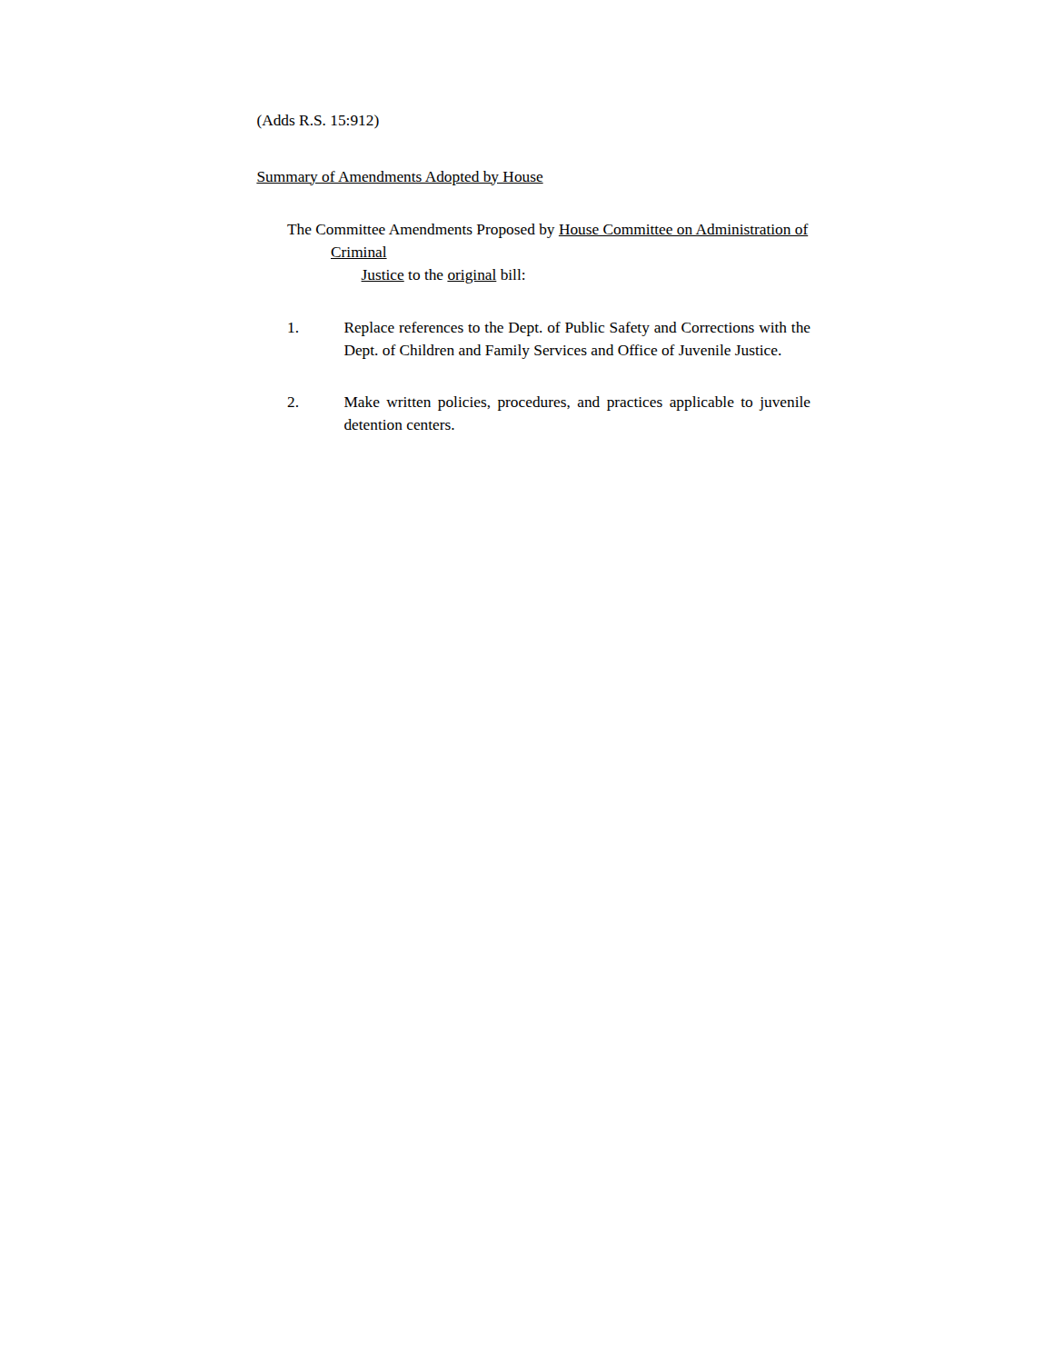(Adds R.S. 15:912)
Summary of Amendments Adopted by House
The Committee Amendments Proposed by House Committee on Administration of Criminal Justice to the original bill:
1. Replace references to the Dept. of Public Safety and Corrections with the Dept. of Children and Family Services and Office of Juvenile Justice.
2. Make written policies, procedures, and practices applicable to juvenile detention centers.